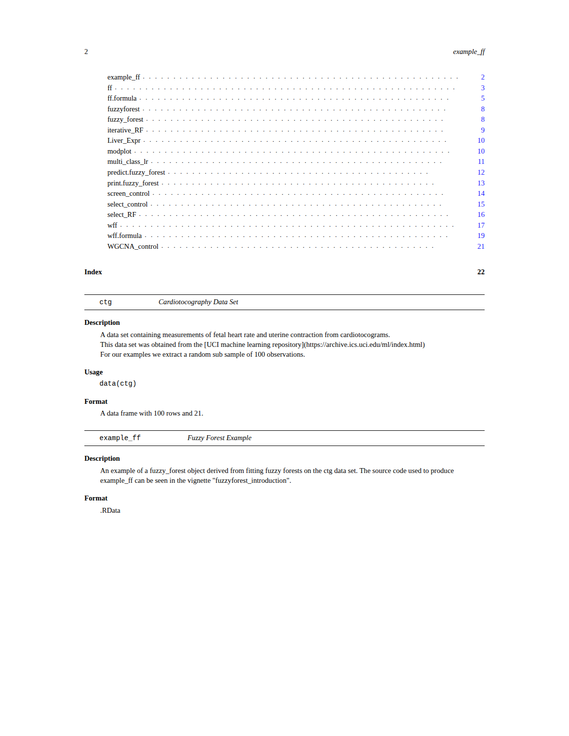2 example_ff
example_ff. . . . . . . . . . . . . . . . . . . . . . . . . . . . . . . . . . . . . . . . . . . . . . . . . . . . 2
ff. . . . . . . . . . . . . . . . . . . . . . . . . . . . . . . . . . . . . . . . . . . . . . . . . . . . . . . . 3
ff.formula. . . . . . . . . . . . . . . . . . . . . . . . . . . . . . . . . . . . . . . . . . . . . . . . . . . 5
fuzzyforest. . . . . . . . . . . . . . . . . . . . . . . . . . . . . . . . . . . . . . . . . . . . . . . . . . 8
fuzzy_forest. . . . . . . . . . . . . . . . . . . . . . . . . . . . . . . . . . . . . . . . . . . . . . . . . 8
iterative_RF. . . . . . . . . . . . . . . . . . . . . . . . . . . . . . . . . . . . . . . . . . . . . . . . . 9
Liver_Expr. . . . . . . . . . . . . . . . . . . . . . . . . . . . . . . . . . . . . . . . . . . . . . . . . . 10
modplot. . . . . . . . . . . . . . . . . . . . . . . . . . . . . . . . . . . . . . . . . . . . . . . . . . . . 10
multi_class_lr. . . . . . . . . . . . . . . . . . . . . . . . . . . . . . . . . . . . . . . . . . . . . . . . 11
predict.fuzzy_forest. . . . . . . . . . . . . . . . . . . . . . . . . . . . . . . . . . . . . . . . . . . 12
print.fuzzy_forest. . . . . . . . . . . . . . . . . . . . . . . . . . . . . . . . . . . . . . . . . . . . . 13
screen_control. . . . . . . . . . . . . . . . . . . . . . . . . . . . . . . . . . . . . . . . . . . . . . . . 14
select_control. . . . . . . . . . . . . . . . . . . . . . . . . . . . . . . . . . . . . . . . . . . . . . . . 15
select_RF. . . . . . . . . . . . . . . . . . . . . . . . . . . . . . . . . . . . . . . . . . . . . . . . . . . 16
wff. . . . . . . . . . . . . . . . . . . . . . . . . . . . . . . . . . . . . . . . . . . . . . . . . . . . . . . 17
wff.formula. . . . . . . . . . . . . . . . . . . . . . . . . . . . . . . . . . . . . . . . . . . . . . . . . . 19
WGCNA_control. . . . . . . . . . . . . . . . . . . . . . . . . . . . . . . . . . . . . . . . . . . . . 21
Index 22
ctg Cardiotocography Data Set
Description
A data set containing measurements of fetal heart rate and uterine contraction from cardiotocograms.
This data set was obtained from the [UCI machine learning repository](https://archive.ics.uci.edu/ml/index.html)
For our examples we extract a random sub sample of 100 observations.
Usage
data(ctg)
Format
A data frame with 100 rows and 21.
example_ff Fuzzy Forest Example
Description
An example of a fuzzy_forest object derived from fitting fuzzy forests on the ctg data set. The source code used to produce example_ff can be seen in the vignette "fuzzyforest_introduction".
Format
.RData